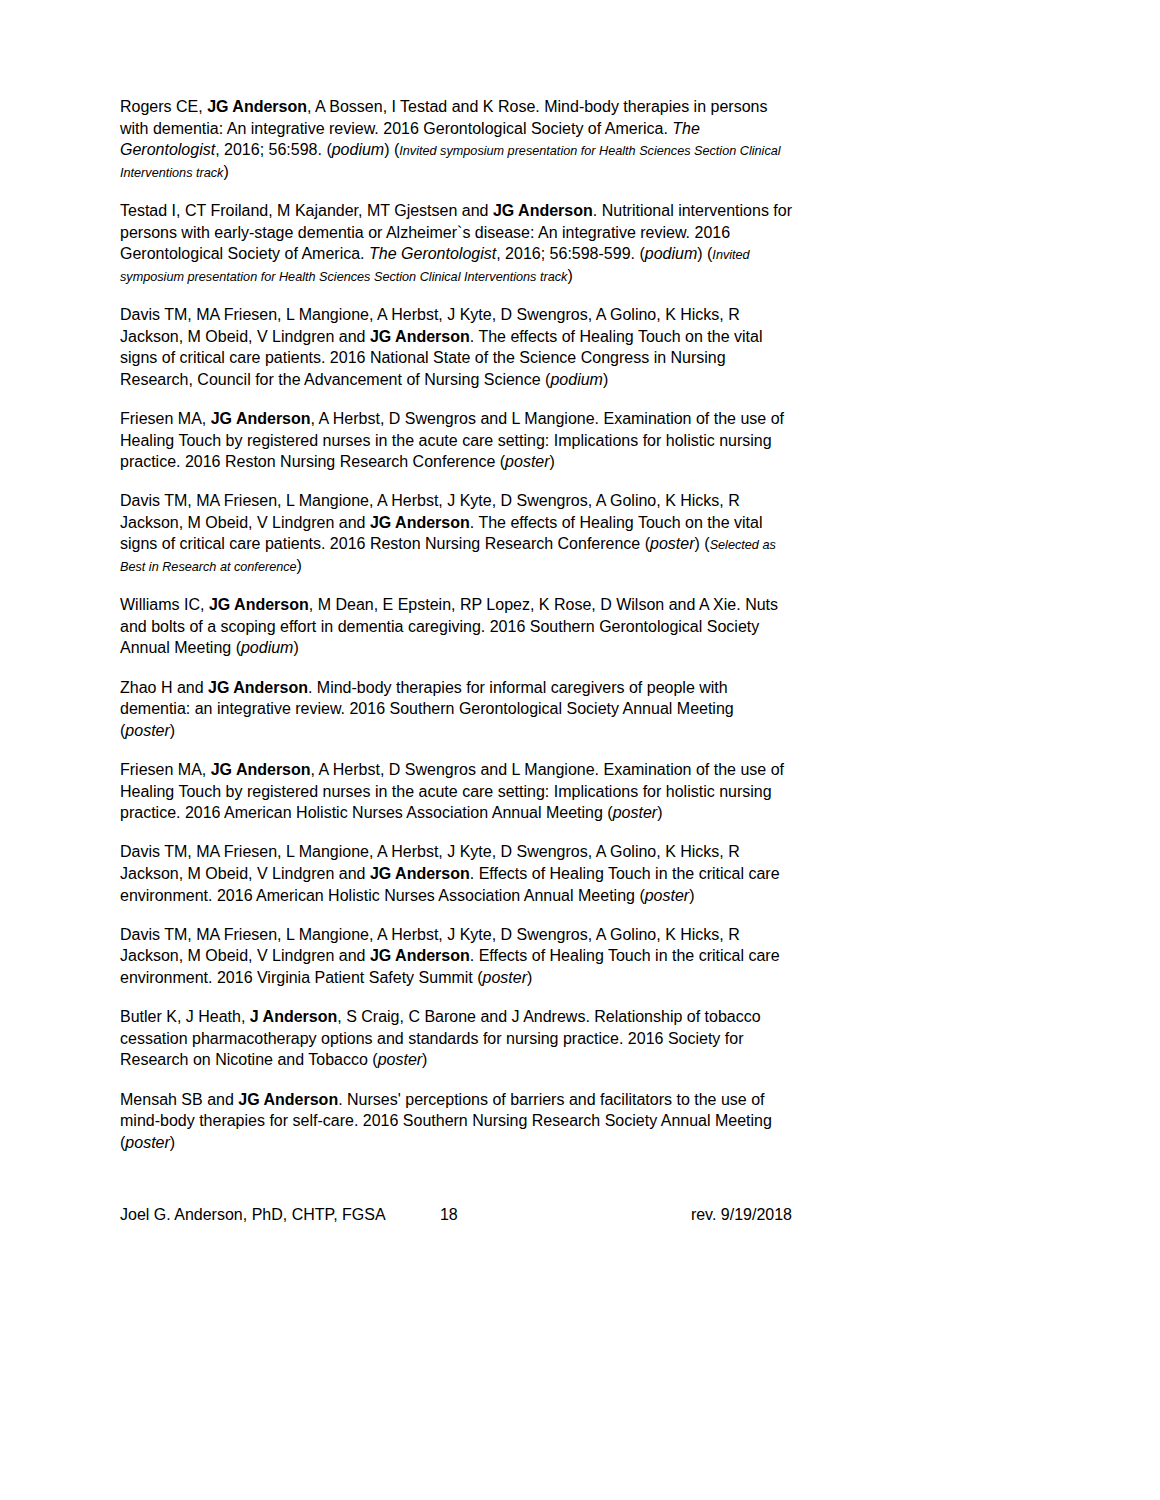Rogers CE, JG Anderson, A Bossen, I Testad and K Rose. Mind-body therapies in persons with dementia: An integrative review. 2016 Gerontological Society of America. The Gerontologist, 2016; 56:598. (podium) (Invited symposium presentation for Health Sciences Section Clinical Interventions track)
Testad I, CT Froiland, M Kajander, MT Gjestsen and JG Anderson. Nutritional interventions for persons with early-stage dementia or Alzheimer`s disease: An integrative review. 2016 Gerontological Society of America. The Gerontologist, 2016; 56:598-599. (podium) (Invited symposium presentation for Health Sciences Section Clinical Interventions track)
Davis TM, MA Friesen, L Mangione, A Herbst, J Kyte, D Swengros, A Golino, K Hicks, R Jackson, M Obeid, V Lindgren and JG Anderson. The effects of Healing Touch on the vital signs of critical care patients. 2016 National State of the Science Congress in Nursing Research, Council for the Advancement of Nursing Science (podium)
Friesen MA, JG Anderson, A Herbst, D Swengros and L Mangione. Examination of the use of Healing Touch by registered nurses in the acute care setting: Implications for holistic nursing practice. 2016 Reston Nursing Research Conference (poster)
Davis TM, MA Friesen, L Mangione, A Herbst, J Kyte, D Swengros, A Golino, K Hicks, R Jackson, M Obeid, V Lindgren and JG Anderson. The effects of Healing Touch on the vital signs of critical care patients. 2016 Reston Nursing Research Conference (poster) (Selected as Best in Research at conference)
Williams IC, JG Anderson, M Dean, E Epstein, RP Lopez, K Rose, D Wilson and A Xie. Nuts and bolts of a scoping effort in dementia caregiving. 2016 Southern Gerontological Society Annual Meeting (podium)
Zhao H and JG Anderson. Mind-body therapies for informal caregivers of people with dementia: an integrative review. 2016 Southern Gerontological Society Annual Meeting (poster)
Friesen MA, JG Anderson, A Herbst, D Swengros and L Mangione. Examination of the use of Healing Touch by registered nurses in the acute care setting: Implications for holistic nursing practice. 2016 American Holistic Nurses Association Annual Meeting (poster)
Davis TM, MA Friesen, L Mangione, A Herbst, J Kyte, D Swengros, A Golino, K Hicks, R Jackson, M Obeid, V Lindgren and JG Anderson. Effects of Healing Touch in the critical care environment. 2016 American Holistic Nurses Association Annual Meeting (poster)
Davis TM, MA Friesen, L Mangione, A Herbst, J Kyte, D Swengros, A Golino, K Hicks, R Jackson, M Obeid, V Lindgren and JG Anderson. Effects of Healing Touch in the critical care environment. 2016 Virginia Patient Safety Summit (poster)
Butler K, J Heath, J Anderson, S Craig, C Barone and J Andrews. Relationship of tobacco cessation pharmacotherapy options and standards for nursing practice. 2016 Society for Research on Nicotine and Tobacco (poster)
Mensah SB and JG Anderson. Nurses' perceptions of barriers and facilitators to the use of mind-body therapies for self-care. 2016 Southern Nursing Research Society Annual Meeting (poster)
Joel G. Anderson, PhD, CHTP, FGSA 18 rev. 9/19/2018